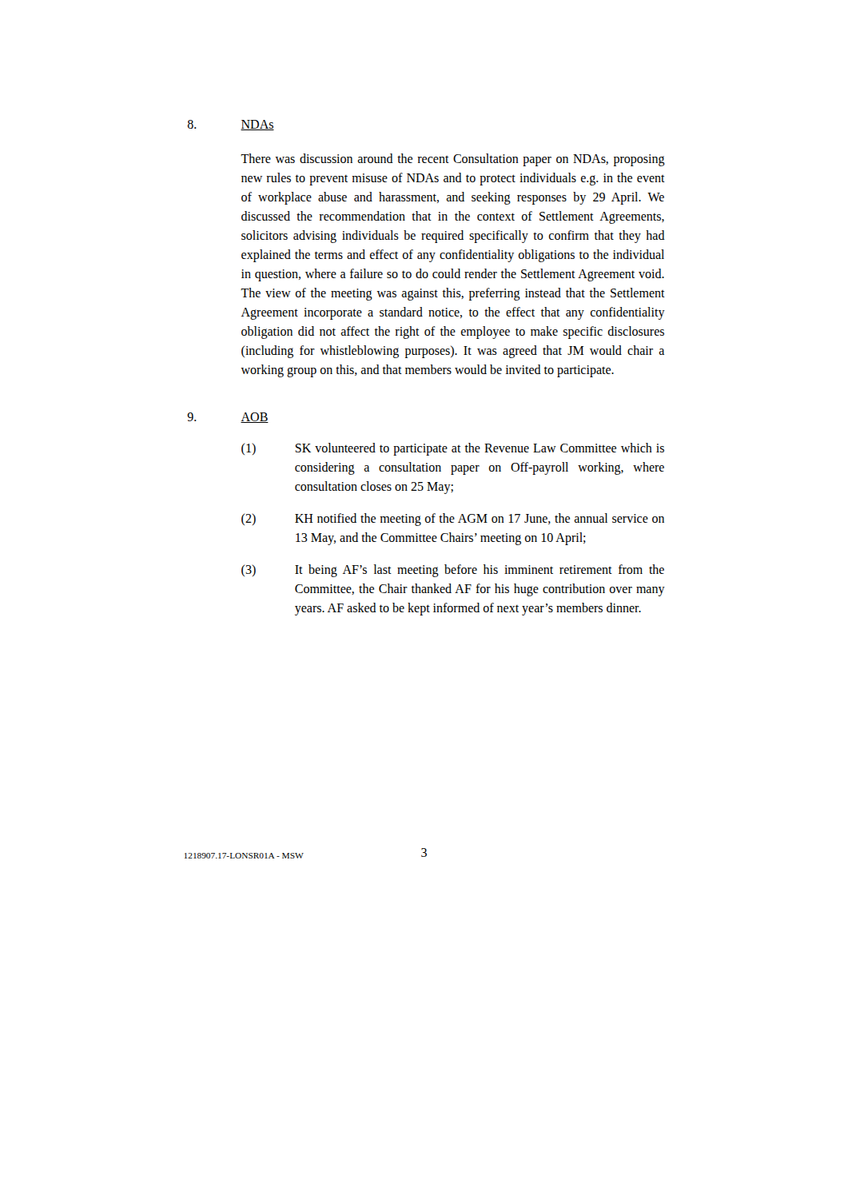8.
NDAs
There was discussion around the recent Consultation paper on NDAs, proposing new rules to prevent misuse of NDAs and to protect individuals e.g. in the event of workplace abuse and harassment, and seeking responses by 29 April. We discussed the recommendation that in the context of Settlement Agreements, solicitors advising individuals be required specifically to confirm that they had explained the terms and effect of any confidentiality obligations to the individual in question, where a failure so to do could render the Settlement Agreement void. The view of the meeting was against this, preferring instead that the Settlement Agreement incorporate a standard notice, to the effect that any confidentiality obligation did not affect the right of the employee to make specific disclosures (including for whistleblowing purposes). It was agreed that JM would chair a working group on this, and that members would be invited to participate.
9.
AOB
(1)
SK volunteered to participate at the Revenue Law Committee which is considering a consultation paper on Off-payroll working, where consultation closes on 25 May;
(2)
KH notified the meeting of the AGM on 17 June, the annual service on 13 May, and the Committee Chairs’ meeting on 10 April;
(3)
It being AF’s last meeting before his imminent retirement from the Committee, the Chair thanked AF for his huge contribution over many years. AF asked to be kept informed of next year’s members dinner.
1218907.17-LONSR01A - MSW
3